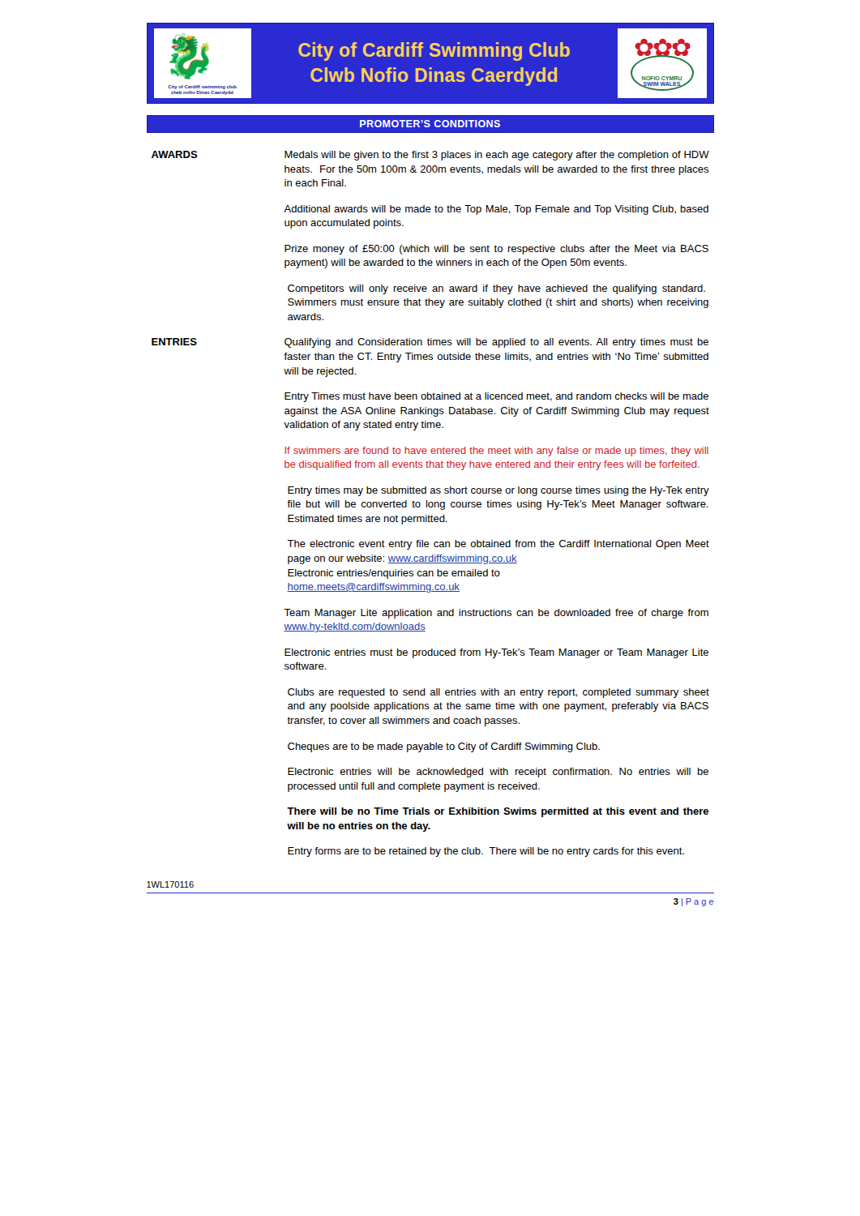🐉
City of Cardiff swimming club
clwb nofio Dinas Caerdydd
City of Cardiff Swimming Club
Clwb Nofio Dinas Caerdydd
✿✿✿
NOFIO CYMRU
SWIM WALES
PROMOTER’S CONDITIONS
AWARDS
Medals will be given to the first 3 places in each age category after the completion of HDW heats. For the 50m 100m & 200m events, medals will be awarded to the first three places in each Final.
Additional awards will be made to the Top Male, Top Female and Top Visiting Club, based upon accumulated points.
Prize money of £50:00 (which will be sent to respective clubs after the Meet via BACS payment) will be awarded to the winners in each of the Open 50m events.
Competitors will only receive an award if they have achieved the qualifying standard. Swimmers must ensure that they are suitably clothed (t shirt and shorts) when receiving awards.
ENTRIES
Qualifying and Consideration times will be applied to all events. All entry times must be faster than the CT. Entry Times outside these limits, and entries with ‘No Time’ submitted will be rejected.
Entry Times must have been obtained at a licenced meet, and random checks will be made against the ASA Online Rankings Database. City of Cardiff Swimming Club may request validation of any stated entry time.
If swimmers are found to have entered the meet with any false or made up times, they will be disqualified from all events that they have entered and their entry fees will be forfeited.
Entry times may be submitted as short course or long course times using the Hy-Tek entry file but will be converted to long course times using Hy-Tek’s Meet Manager software. Estimated times are not permitted.
The electronic event entry file can be obtained from the Cardiff International Open Meet page on our website: www.cardiffswimming.co.uk
Electronic entries/enquiries can be emailed to
home.meets@cardiffswimming.co.uk
Team Manager Lite application and instructions can be downloaded free of charge from www.hy-tekltd.com/downloads
Electronic entries must be produced from Hy-Tek’s Team Manager or Team Manager Lite software.
Clubs are requested to send all entries with an entry report, completed summary sheet and any poolside applications at the same time with one payment, preferably via BACS transfer, to cover all swimmers and coach passes.
Cheques are to be made payable to City of Cardiff Swimming Club.
Electronic entries will be acknowledged with receipt confirmation. No entries will be processed until full and complete payment is received.
There will be no Time Trials or Exhibition Swims permitted at this event and there will be no entries on the day.
Entry forms are to be retained by the club. There will be no entry cards for this event.
1WL170116
3 | P a g e